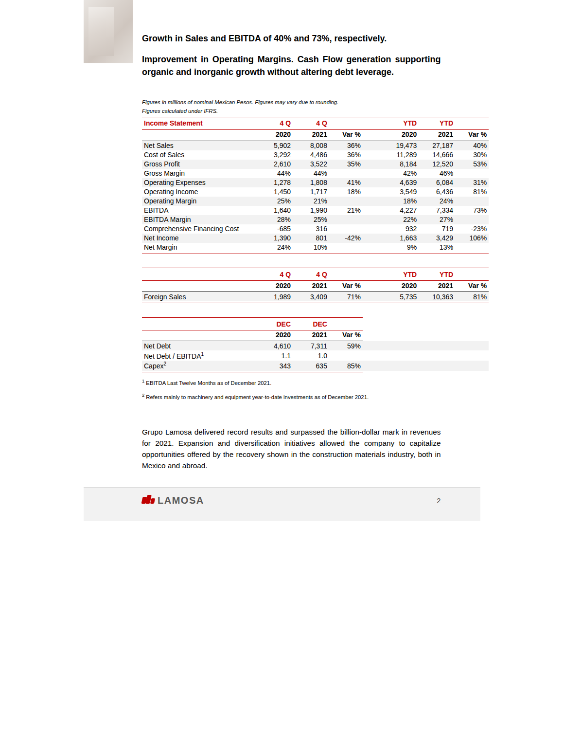Growth in Sales and EBITDA of 40% and 73%, respectively.
Improvement in Operating Margins. Cash Flow generation supporting organic and inorganic growth without altering debt leverage.
Figures in millions of nominal Mexican Pesos. Figures may vary due to rounding.
Figures calculated under IFRS.
| Income Statement | 4 Q | 4 Q | | | YTD | YTD | |
| | 2020 | 2021 | Var % | | 2020 | 2021 | Var % |
| Net Sales | 5,902 | 8,008 | 36% | | 19,473 | 27,187 | 40% |
| Cost of Sales | 3,292 | 4,486 | 36% | | 11,289 | 14,666 | 30% |
| Gross Profit | 2,610 | 3,522 | 35% | | 8,184 | 12,520 | 53% |
| Gross Margin | 44% | 44% | | | 42% | 46% | |
| Operating Expenses | 1,278 | 1,808 | 41% | | 4,639 | 6,084 | 31% |
| Operating Income | 1,450 | 1,717 | 18% | | 3,549 | 6,436 | 81% |
| Operating Margin | 25% | 21% | | | 18% | 24% | |
| EBITDA | 1,640 | 1,990 | 21% | | 4,227 | 7,334 | 73% |
| EBITDA Margin | 28% | 25% | | | 22% | 27% | |
| Comprehensive Financing Cost | -685 | 316 | | | 932 | 719 | -23% |
| Net Income | 1,390 | 801 | -42% | | 1,663 | 3,429 | 106% |
| Net Margin | 24% | 10% | | | 9% | 13% | |
| | 4 Q | 4 Q | | | YTD | YTD | |
| | 2020 | 2021 | Var % | | 2020 | 2021 | Var % |
| Foreign Sales | 1,989 | 3,409 | 71% | | 5,735 | 10,363 | 81% |
| | DEC | DEC | | | | | |
| | 2020 | 2021 | Var % | | | | |
| Net Debt | 4,610 | 7,311 | 59% | | | | |
| Net Debt / EBITDA 1 | 1.1 | 1.0 | | | | | |
| Capex 2 | 343 | 635 | 85% | | | | |
1 EBITDA Last Twelve Months as of December 2021.
2 Refers mainly to machinery and equipment year-to-date investments as of December 2021.
Grupo Lamosa delivered record results and surpassed the billion-dollar mark in revenues for 2021. Expansion and diversification initiatives allowed the company to capitalize opportunities offered by the recovery shown in the construction materials industry, both in Mexico and abroad.
LAMOSA
2